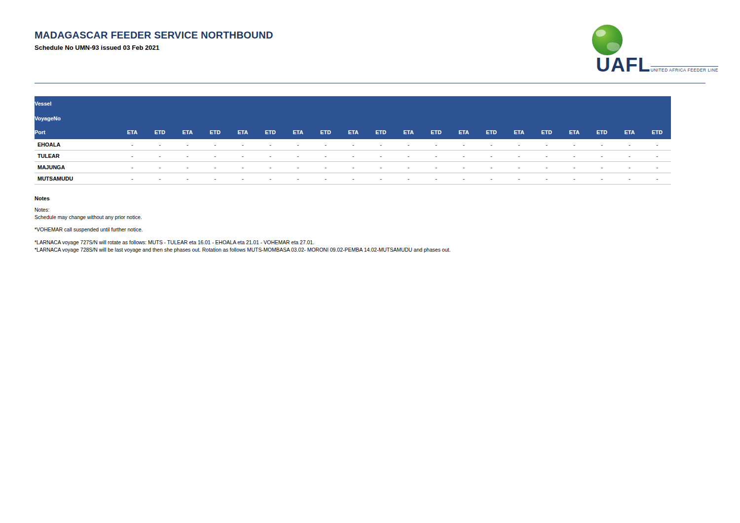MADAGASCAR FEEDER SERVICE NORTHBOUND
Schedule No UMN-93 issued 03 Feb 2021
UAFL UNITED AFRICA FEEDER LINE
| Vessel | |
| --- | --- |
| VoyageNo | |
| Port | ETA | ETD | ETA | ETD | ETA | ETD | ETA | ETD | ETA | ETD | ETA | ETD | ETA | ETD | ETA | ETD | ETA | ETD | ETA | ETD |
| EHOALA | - | - | - | - | - | - | - | - | - | - | - | - | - | - | - | - | - | - | - | - |
| TULEAR | - | - | - | - | - | - | - | - | - | - | - | - | - | - | - | - | - | - | - | - |
| MAJUNGA | - | - | - | - | - | - | - | - | - | - | - | - | - | - | - | - | - | - | - | - |
| MUTSAMUDU | - | - | - | - | - | - | - | - | - | - | - | - | - | - | - | - | - | - | - | - |
Notes
Notes:
Schedule may change without any prior notice.
*VOHEMAR call suspended until further notice.
*LARNACA voyage 727S/N will rotate as follows: MUTS - TULEAR eta 16.01 - EHOALA eta 21.01 - VOHEMAR eta 27.01.
*LARNACA voyage 728S/N will be last voyage and then she phases out. Rotation as follows MUTS-MOMBASA 03.02- MORONI 09.02-PEMBA 14.02-MUTSAMUDU and phases out.